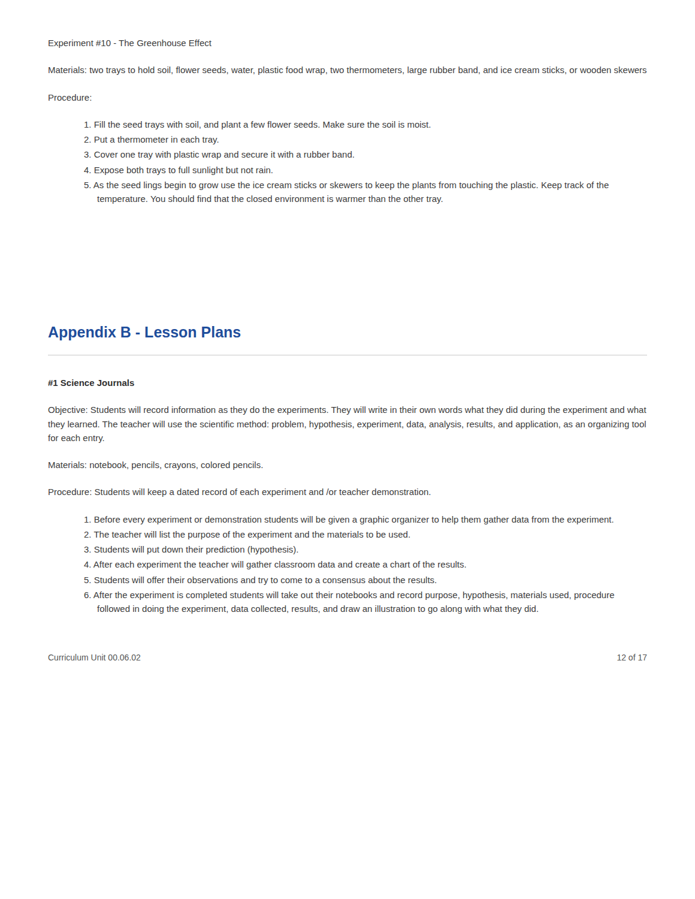Experiment #10 - The Greenhouse Effect
Materials: two trays to hold soil, flower seeds, water, plastic food wrap, two thermometers, large rubber band, and ice cream sticks, or wooden skewers
Procedure:
Fill the seed trays with soil, and plant a few flower seeds. Make sure the soil is moist.
Put a thermometer in each tray.
Cover one tray with plastic wrap and secure it with a rubber band.
Expose both trays to full sunlight but not rain.
As the seed lings begin to grow use the ice cream sticks or skewers to keep the plants from touching the plastic. Keep track of the temperature. You should find that the closed environment is warmer than the other tray.
Appendix B - Lesson Plans
#1 Science Journals
Objective: Students will record information as they do the experiments. They will write in their own words what they did during the experiment and what they learned. The teacher will use the scientific method: problem, hypothesis, experiment, data, analysis, results, and application, as an organizing tool for each entry.
Materials: notebook, pencils, crayons, colored pencils.
Procedure: Students will keep a dated record of each experiment and /or teacher demonstration.
Before every experiment or demonstration students will be given a graphic organizer to help them gather data from the experiment.
The teacher will list the purpose of the experiment and the materials to be used.
Students will put down their prediction (hypothesis).
After each experiment the teacher will gather classroom data and create a chart of the results.
Students will offer their observations and try to come to a consensus about the results.
After the experiment is completed students will take out their notebooks and record purpose, hypothesis, materials used, procedure followed in doing the experiment, data collected, results, and draw an illustration to go along with what they did.
Curriculum Unit 00.06.02 12 of 17